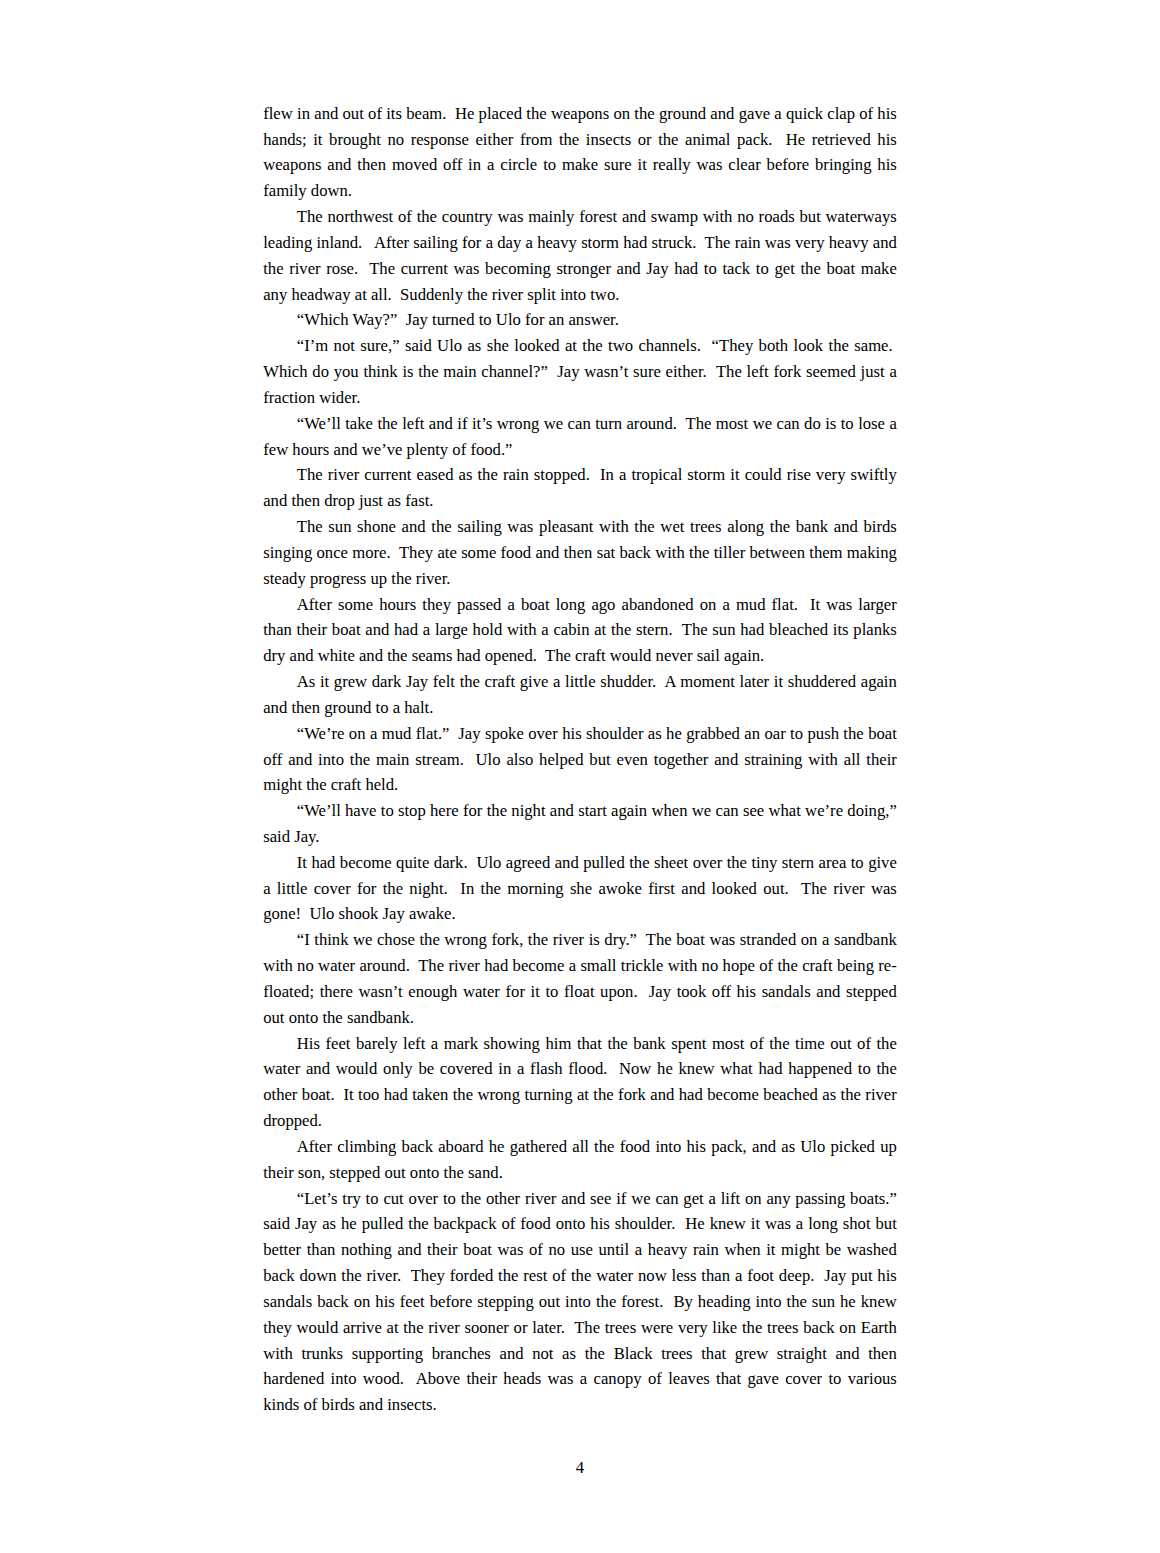flew in and out of its beam. He placed the weapons on the ground and gave a quick clap of his hands; it brought no response either from the insects or the animal pack. He retrieved his weapons and then moved off in a circle to make sure it really was clear before bringing his family down.
The northwest of the country was mainly forest and swamp with no roads but waterways leading inland. After sailing for a day a heavy storm had struck. The rain was very heavy and the river rose. The current was becoming stronger and Jay had to tack to get the boat make any headway at all. Suddenly the river split into two.
“Which Way?” Jay turned to Ulo for an answer.
“I’m not sure,” said Ulo as she looked at the two channels. “They both look the same. Which do you think is the main channel?” Jay wasn’t sure either. The left fork seemed just a fraction wider.
“We’ll take the left and if it’s wrong we can turn around. The most we can do is to lose a few hours and we’ve plenty of food.”
The river current eased as the rain stopped. In a tropical storm it could rise very swiftly and then drop just as fast.
The sun shone and the sailing was pleasant with the wet trees along the bank and birds singing once more. They ate some food and then sat back with the tiller between them making steady progress up the river.
After some hours they passed a boat long ago abandoned on a mud flat. It was larger than their boat and had a large hold with a cabin at the stern. The sun had bleached its planks dry and white and the seams had opened. The craft would never sail again.
As it grew dark Jay felt the craft give a little shudder. A moment later it shuddered again and then ground to a halt.
“We’re on a mud flat.” Jay spoke over his shoulder as he grabbed an oar to push the boat off and into the main stream. Ulo also helped but even together and straining with all their might the craft held.
“We’ll have to stop here for the night and start again when we can see what we’re doing,” said Jay.
It had become quite dark. Ulo agreed and pulled the sheet over the tiny stern area to give a little cover for the night. In the morning she awoke first and looked out. The river was gone! Ulo shook Jay awake.
“I think we chose the wrong fork, the river is dry.” The boat was stranded on a sandbank with no water around. The river had become a small trickle with no hope of the craft being re-floated; there wasn’t enough water for it to float upon. Jay took off his sandals and stepped out onto the sandbank.
His feet barely left a mark showing him that the bank spent most of the time out of the water and would only be covered in a flash flood. Now he knew what had happened to the other boat. It too had taken the wrong turning at the fork and had become beached as the river dropped.
After climbing back aboard he gathered all the food into his pack, and as Ulo picked up their son, stepped out onto the sand.
“Let’s try to cut over to the other river and see if we can get a lift on any passing boats.” said Jay as he pulled the backpack of food onto his shoulder. He knew it was a long shot but better than nothing and their boat was of no use until a heavy rain when it might be washed back down the river. They forded the rest of the water now less than a foot deep. Jay put his sandals back on his feet before stepping out into the forest. By heading into the sun he knew they would arrive at the river sooner or later. The trees were very like the trees back on Earth with trunks supporting branches and not as the Black trees that grew straight and then hardened into wood. Above their heads was a canopy of leaves that gave cover to various kinds of birds and insects.
4